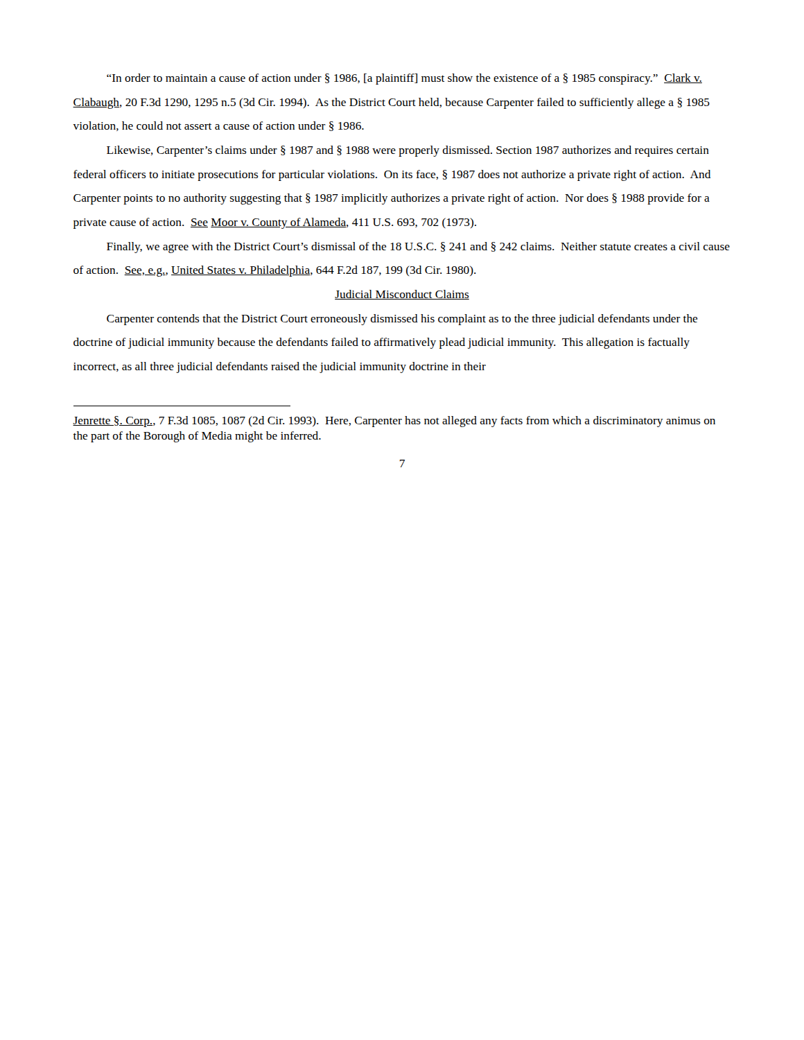“In order to maintain a cause of action under § 1986, [a plaintiff] must show the existence of a § 1985 conspiracy.” Clark v. Clabaugh, 20 F.3d 1290, 1295 n.5 (3d Cir. 1994). As the District Court held, because Carpenter failed to sufficiently allege a § 1985 violation, he could not assert a cause of action under § 1986.
Likewise, Carpenter’s claims under § 1987 and § 1988 were properly dismissed. Section 1987 authorizes and requires certain federal officers to initiate prosecutions for particular violations. On its face, § 1987 does not authorize a private right of action. And Carpenter points to no authority suggesting that § 1987 implicitly authorizes a private right of action. Nor does § 1988 provide for a private cause of action. See Moor v. County of Alameda, 411 U.S. 693, 702 (1973).
Finally, we agree with the District Court’s dismissal of the 18 U.S.C. § 241 and § 242 claims. Neither statute creates a civil cause of action. See, e.g., United States v. Philadelphia, 644 F.2d 187, 199 (3d Cir. 1980).
Judicial Misconduct Claims
Carpenter contends that the District Court erroneously dismissed his complaint as to the three judicial defendants under the doctrine of judicial immunity because the defendants failed to affirmatively plead judicial immunity. This allegation is factually incorrect, as all three judicial defendants raised the judicial immunity doctrine in their
Jenrette §. Corp., 7 F.3d 1085, 1087 (2d Cir. 1993). Here, Carpenter has not alleged any facts from which a discriminatory animus on the part of the Borough of Media might be inferred.
7